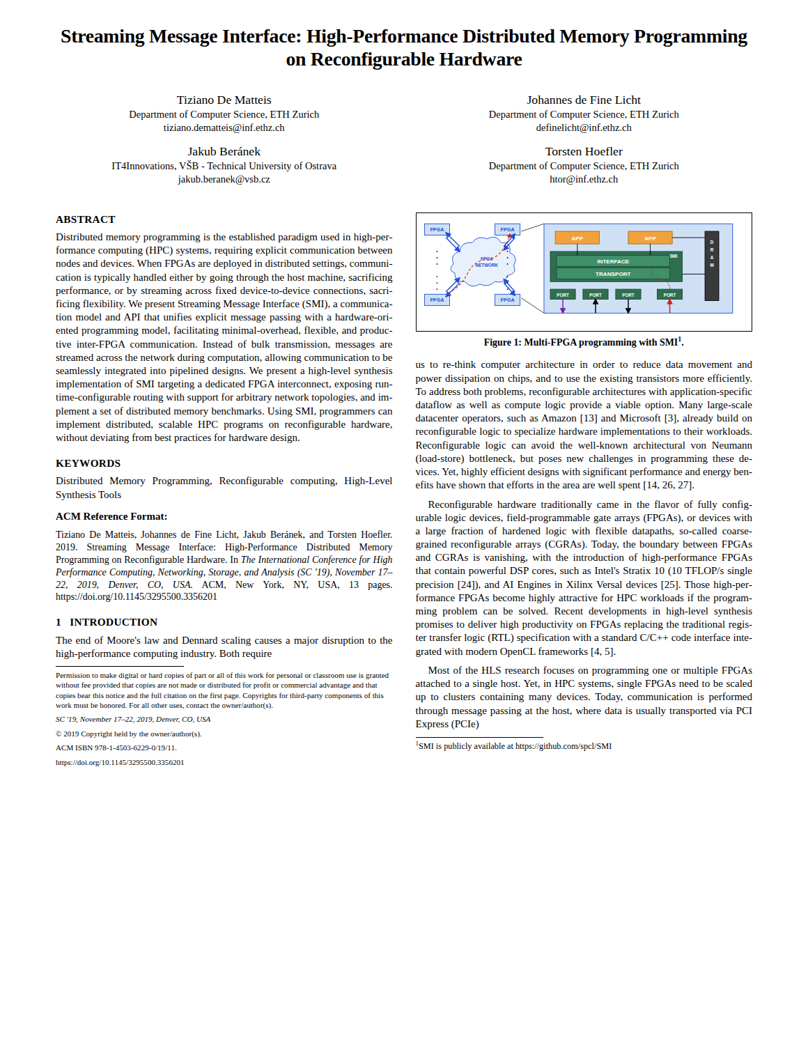Streaming Message Interface: High-Performance Distributed Memory Programming on Reconfigurable Hardware
Tiziano De Matteis
Department of Computer Science, ETH Zurich
tiziano.dematteis@inf.ethz.ch
Johannes de Fine Licht
Department of Computer Science, ETH Zurich
definelicht@inf.ethz.ch
Jakub Beránek
IT4Innovations, VŠB - Technical University of Ostrava
jakub.beranek@vsb.cz
Torsten Hoefler
Department of Computer Science, ETH Zurich
htor@inf.ethz.ch
ABSTRACT
Distributed memory programming is the established paradigm used in high-performance computing (HPC) systems, requiring explicit communication between nodes and devices. When FPGAs are deployed in distributed settings, communication is typically handled either by going through the host machine, sacrificing performance, or by streaming across fixed device-to-device connections, sacrificing flexibility. We present Streaming Message Interface (SMI), a communication model and API that unifies explicit message passing with a hardware-oriented programming model, facilitating minimal-overhead, flexible, and productive inter-FPGA communication. Instead of bulk transmission, messages are streamed across the network during computation, allowing communication to be seamlessly integrated into pipelined designs. We present a high-level synthesis implementation of SMI targeting a dedicated FPGA interconnect, exposing runtime-configurable routing with support for arbitrary network topologies, and implement a set of distributed memory benchmarks. Using SMI, programmers can implement distributed, scalable HPC programs on reconfigurable hardware, without deviating from best practices for hardware design.
KEYWORDS
Distributed Memory Programming, Reconfigurable computing, High-Level Synthesis Tools
ACM Reference Format:
Tiziano De Matteis, Johannes de Fine Licht, Jakub Beránek, and Torsten Hoefler. 2019. Streaming Message Interface: High-Performance Distributed Memory Programming on Reconfigurable Hardware. In The International Conference for High Performance Computing, Networking, Storage, and Analysis (SC '19), November 17–22, 2019, Denver, CO, USA. ACM, New York, NY, USA, 13 pages. https://doi.org/10.1145/3295500.3356201
1 INTRODUCTION
The end of Moore's law and Dennard scaling causes a major disruption to the high-performance computing industry. Both require
Permission to make digital or hard copies of part or all of this work for personal or classroom use is granted without fee provided that copies are not made or distributed for profit or commercial advantage and that copies bear this notice and the full citation on the first page. Copyrights for third-party components of this work must be honored. For all other uses, contact the owner/author(s).
SC '19, November 17–22, 2019, Denver, CO, USA
© 2019 Copyright held by the owner/author(s).
ACM ISBN 978-1-4503-6229-0/19/11.
https://doi.org/10.1145/3295500.3356201
FPGA FPGA FPGA FPGA FPGA NETWORK APP APP SMI INTERFACE TRANSPORT D R A M PORT PORT PORT PORT
Figure 1: Multi-FPGA programming with SMI1.
us to re-think computer architecture in order to reduce data movement and power dissipation on chips, and to use the existing transistors more efficiently. To address both problems, reconfigurable architectures with application-specific dataflow as well as compute logic provide a viable option. Many large-scale datacenter operators, such as Amazon [13] and Microsoft [3], already build on reconfigurable logic to specialize hardware implementations to their workloads. Reconfigurable logic can avoid the well-known architectural von Neumann (load-store) bottleneck, but poses new challenges in programming these devices. Yet, highly efficient designs with significant performance and energy benefits have shown that efforts in the area are well spent [14, 26, 27].
Reconfigurable hardware traditionally came in the flavor of fully configurable logic devices, field-programmable gate arrays (FPGAs), or devices with a large fraction of hardened logic with flexible datapaths, so-called coarse-grained reconfigurable arrays (CGRAs). Today, the boundary between FPGAs and CGRAs is vanishing, with the introduction of high-performance FPGAs that contain powerful DSP cores, such as Intel's Stratix 10 (10 TFLOP/s single precision [24]), and AI Engines in Xilinx Versal devices [25]. Those high-performance FPGAs become highly attractive for HPC workloads if the programming problem can be solved. Recent developments in high-level synthesis promises to deliver high productivity on FPGAs replacing the traditional register transfer logic (RTL) specification with a standard C/C++ code interface integrated with modern OpenCL frameworks [4, 5].
Most of the HLS research focuses on programming one or multiple FPGAs attached to a single host. Yet, in HPC systems, single FPGAs need to be scaled up to clusters containing many devices. Today, communication is performed through message passing at the host, where data is usually transported via PCI Express (PCIe)
1SMI is publicly available at https://github.com/spcl/SMI